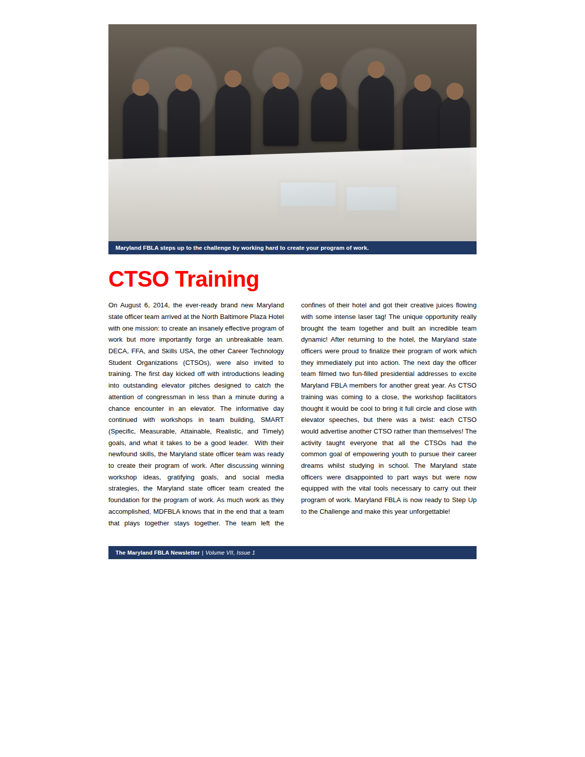Maryland FBLA steps up to the challenge by working hard to create your program of work.
CTSO Training
On August 6, 2014, the ever-ready brand new Maryland state officer team arrived at the North Baltimore Plaza Hotel with one mission: to create an insanely effective program of work but more importantly forge an unbreakable team. DECA, FFA, and Skills USA, the other Career Technology Student Organizations (CTSOs), were also invited to training. The first day kicked off with introductions leading into outstanding elevator pitches designed to catch the attention of congressman in less than a minute during a chance encounter in an elevator. The informative day continued with workshops in team building, SMART (Specific, Measurable, Attainable, Realistic, and Timely) goals, and what it takes to be a good leader. With their newfound skills, the Maryland state officer team was ready to create their program of work. After discussing winning workshop ideas, gratifying goals, and social media strategies, the Maryland state officer team created the foundation for the program of work. As much work as they accomplished, MDFBLA knows that in the end that a team that plays together stays together. The team left the confines of their hotel and got their creative juices flowing with some intense laser tag! The unique opportunity really brought the team together and built an incredible team dynamic! After returning to the hotel, the Maryland state officers were proud to finalize their program of work which they immediately put into action. The next day the officer team filmed two fun-filled presidential addresses to excite Maryland FBLA members for another great year. As CTSO training was coming to a close, the workshop facilitators thought it would be cool to bring it full circle and close with elevator speeches, but there was a twist: each CTSO would advertise another CTSO rather than themselves! The activity taught everyone that all the CTSOs had the common goal of empowering youth to pursue their career dreams whilst studying in school. The Maryland state officers were disappointed to part ways but were now equipped with the vital tools necessary to carry out their program of work. Maryland FBLA is now ready to Step Up to the Challenge and make this year unforgettable!
The Maryland FBLA Newsletter|Volume VII, Issue 1